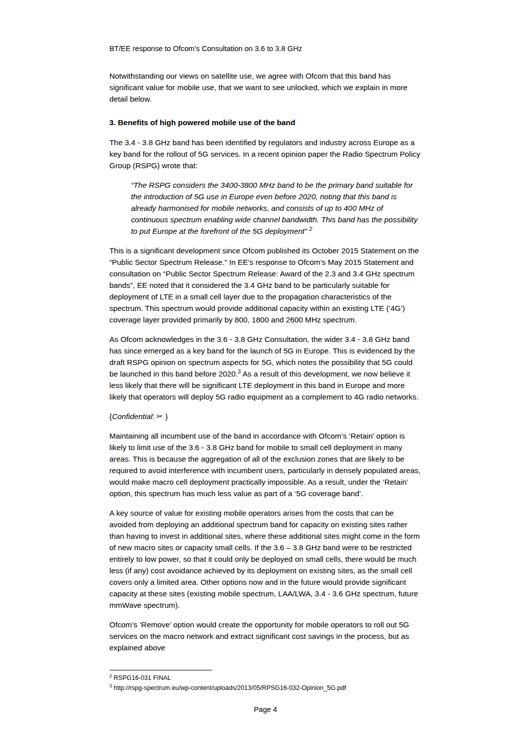BT/EE response to Ofcom’s Consultation on 3.6 to 3.8 GHz
Notwithstanding our views on satellite use, we agree with Ofcom that this band has significant value for mobile use, that we want to see unlocked, which we explain in more detail below.
3. Benefits of high powered mobile use of the band
The 3.4 - 3.8 GHz band has been identified by regulators and industry across Europe as a key band for the rollout of 5G services. In a recent opinion paper the Radio Spectrum Policy Group (RSPG) wrote that:
“The RSPG considers the 3400-3800 MHz band to be the primary band suitable for the introduction of 5G use in Europe even before 2020, noting that this band is already harmonised for mobile networks, and consists of up to 400 MHz of continuous spectrum enabling wide channel bandwidth. This band has the possibility to put Europe at the forefront of the 5G deployment” 2
This is a significant development since Ofcom published its October 2015 Statement on the “Public Sector Spectrum Release.” In EE’s response to Ofcom’s May 2015 Statement and consultation on “Public Sector Spectrum Release: Award of the 2.3 and 3.4 GHz spectrum bands”, EE noted that it considered the 3.4 GHz band to be particularly suitable for deployment of LTE in a small cell layer due to the propagation characteristics of the spectrum. This spectrum would provide additional capacity within an existing LTE (‘4G’) coverage layer provided primarily by 800, 1800 and 2600 MHz spectrum.
As Ofcom acknowledges in the 3.6 - 3.8 GHz Consultation, the wider 3.4 - 3.8 GHz band has since emerged as a key band for the launch of 5G in Europe. This is evidenced by the draft RSPG opinion on spectrum aspects for 5G, which notes the possibility that 5G could be launched in this band before 2020.3 As a result of this development, we now believe it less likely that there will be significant LTE deployment in this band in Europe and more likely that operators will deploy 5G radio equipment as a complement to 4G radio networks.
{Confidential: ✂ }
Maintaining all incumbent use of the band in accordance with Ofcom’s ‘Retain’ option is likely to limit use of the 3.6 - 3.8 GHz band for mobile to small cell deployment in many areas. This is because the aggregation of all of the exclusion zones that are likely to be required to avoid interference with incumbent users, particularly in densely populated areas, would make macro cell deployment practically impossible. As a result, under the ‘Retain’ option, this spectrum has much less value as part of a ‘5G coverage band’.
A key source of value for existing mobile operators arises from the costs that can be avoided from deploying an additional spectrum band for capacity on existing sites rather than having to invest in additional sites, where these additional sites might come in the form of new macro sites or capacity small cells. If the 3.6 – 3.8 GHz band were to be restricted entirely to low power, so that it could only be deployed on small cells, there would be much less (if any) cost avoidance achieved by its deployment on existing sites, as the small cell covers only a limited area. Other options now and in the future would provide significant capacity at these sites (existing mobile spectrum, LAA/LWA, 3.4 - 3.6 GHz spectrum, future mmWave spectrum).
Ofcom’s ‘Remove’ option would create the opportunity for mobile operators to roll out 5G services on the macro network and extract significant cost savings in the process, but as explained above
2 RSPG16-031 FINAL
3 http://rspg-spectrum.eu/wp-content/uploads/2013/05/RPSG16-032-Opinion_5G.pdf
Page 4